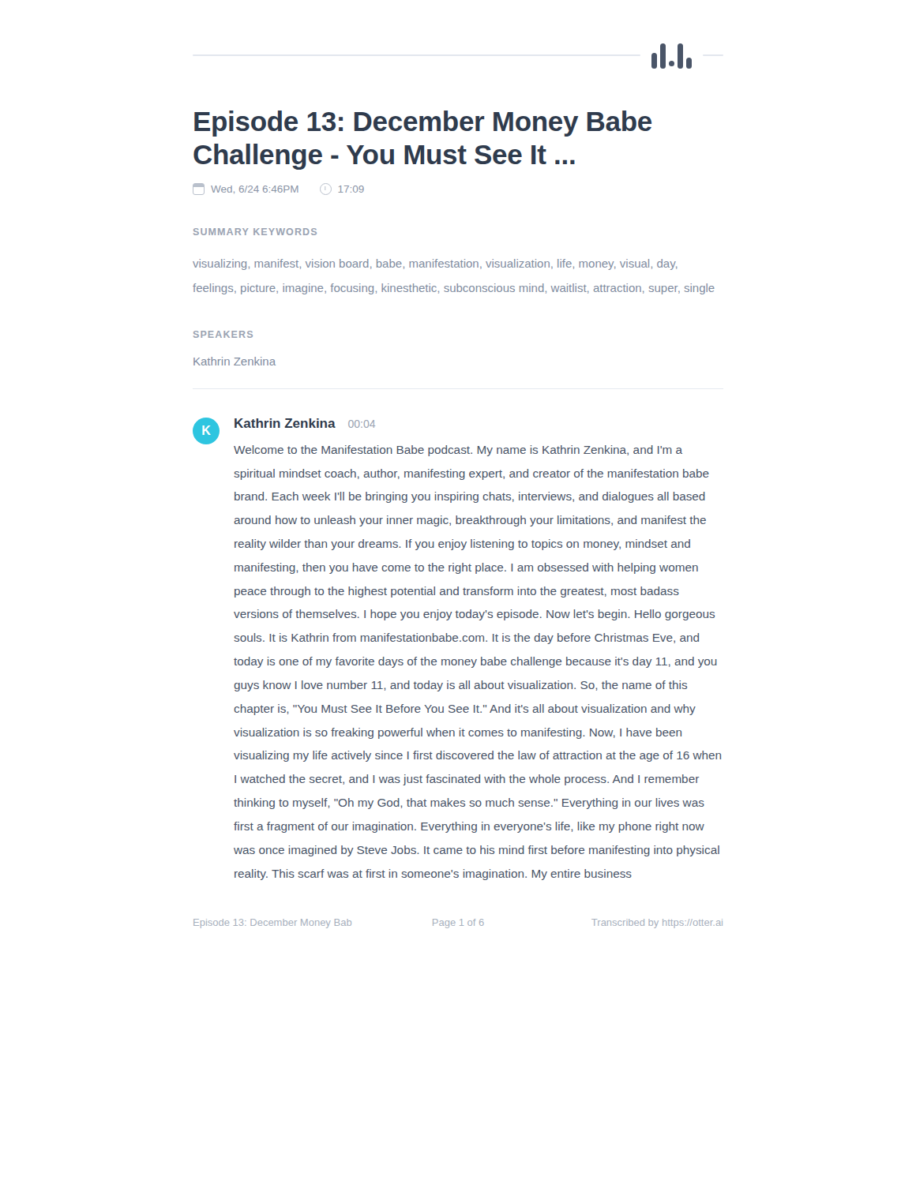Episode 13: December Money Babe
Challenge - You Must See It ...
Wed, 6/24 6:46PM 17:09
SUMMARY KEYWORDS
visualizing, manifest, vision board, babe, manifestation, visualization, life, money, visual, day, feelings, picture, imagine, focusing, kinesthetic, subconscious mind, waitlist, attraction, super, single
SPEAKERS
Kathrin Zenkina
K
Kathrin Zenkina 00:04
Welcome to the Manifestation Babe podcast. My name is Kathrin Zenkina, and I'm a spiritual mindset coach, author, manifesting expert, and creator of the manifestation babe brand. Each week I'll be bringing you inspiring chats, interviews, and dialogues all based around how to unleash your inner magic, breakthrough your limitations, and manifest the reality wilder than your dreams. If you enjoy listening to topics on money, mindset and manifesting, then you have come to the right place. I am obsessed with helping women peace through to the highest potential and transform into the greatest, most badass versions of themselves. I hope you enjoy today's episode. Now let's begin. Hello gorgeous souls. It is Kathrin from manifestationbabe.com. It is the day before Christmas Eve, and today is one of my favorite days of the money babe challenge because it's day 11, and you guys know I love number 11, and today is all about visualization. So, the name of this chapter is, "You Must See It Before You See It." And it's all about visualization and why visualization is so freaking powerful when it comes to manifesting. Now, I have been visualizing my life actively since I first discovered the law of attraction at the age of 16 when I watched the secret, and I was just fascinated with the whole process. And I remember thinking to myself, "Oh my God, that makes so much sense." Everything in our lives was first a fragment of our imagination. Everything in everyone's life, like my phone right now was once imagined by Steve Jobs. It came to his mind first before manifesting into physical reality. This scarf was at first in someone's imagination. My entire business
Episode 13: December Money Bab
Page 1 of 6
Transcribed by https://otter.ai